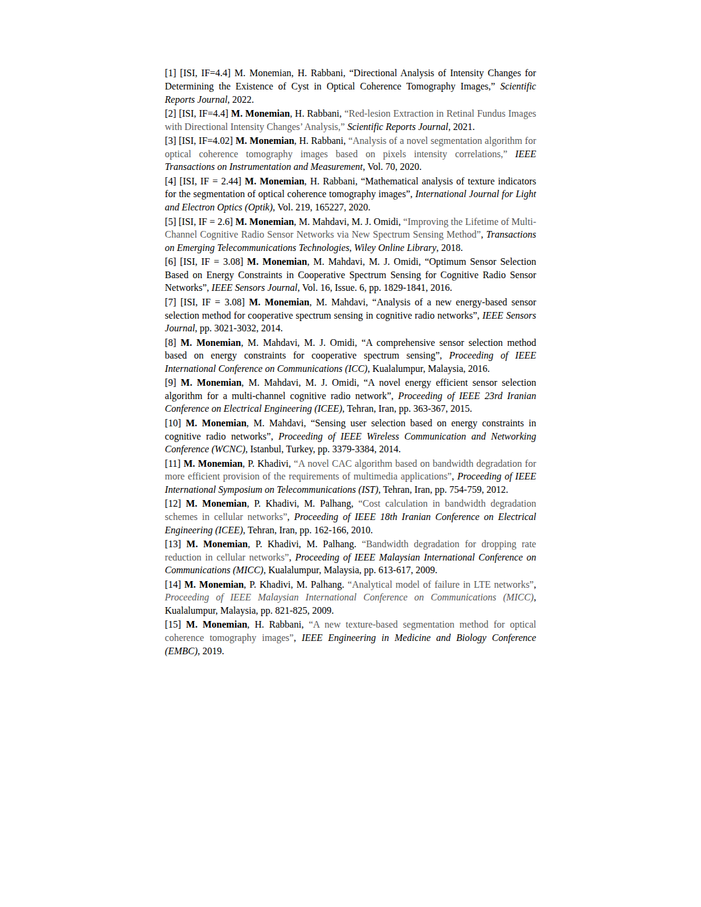[1] [ISI, IF=4.4] M. Monemian, H. Rabbani, “Directional Analysis of Intensity Changes for Determining the Existence of Cyst in Optical Coherence Tomography Images,” Scientific Reports Journal, 2022.
[2] [ISI, IF=4.4] M. Monemian, H. Rabbani, “Red-lesion Extraction in Retinal Fundus Images with Directional Intensity Changes’ Analysis,” Scientific Reports Journal, 2021.
[3] [ISI, IF=4.02] M. Monemian, H. Rabbani, “Analysis of a novel segmentation algorithm for optical coherence tomography images based on pixels intensity correlations,” IEEE Transactions on Instrumentation and Measurement, Vol. 70, 2020.
[4] [ISI, IF = 2.44] M. Monemian, H. Rabbani, “Mathematical analysis of texture indicators for the segmentation of optical coherence tomography images”, International Journal for Light and Electron Optics (Optik), Vol. 219, 165227, 2020.
[5] [ISI, IF = 2.6] M. Monemian, M. Mahdavi, M. J. Omidi, “Improving the Lifetime of Multi-Channel Cognitive Radio Sensor Networks via New Spectrum Sensing Method”, Transactions on Emerging Telecommunications Technologies, Wiley Online Library, 2018.
[6] [ISI, IF = 3.08] M. Monemian, M. Mahdavi, M. J. Omidi, “Optimum Sensor Selection Based on Energy Constraints in Cooperative Spectrum Sensing for Cognitive Radio Sensor Networks”, IEEE Sensors Journal, Vol. 16, Issue. 6, pp. 1829-1841, 2016.
[7] [ISI, IF = 3.08] M. Monemian, M. Mahdavi, “Analysis of a new energy-based sensor selection method for cooperative spectrum sensing in cognitive radio networks”, IEEE Sensors Journal, pp. 3021-3032, 2014.
[8] M. Monemian, M. Mahdavi, M. J. Omidi, “A comprehensive sensor selection method based on energy constraints for cooperative spectrum sensing”, Proceeding of IEEE International Conference on Communications (ICC), Kualalumpur, Malaysia, 2016.
[9] M. Monemian, M. Mahdavi, M. J. Omidi, “A novel energy efficient sensor selection algorithm for a multi-channel cognitive radio network”, Proceeding of IEEE 23rd Iranian Conference on Electrical Engineering (ICEE), Tehran, Iran, pp. 363-367, 2015.
[10] M. Monemian, M. Mahdavi, “Sensing user selection based on energy constraints in cognitive radio networks”, Proceeding of IEEE Wireless Communication and Networking Conference (WCNC), Istanbul, Turkey, pp. 3379-3384, 2014.
[11] M. Monemian, P. Khadivi, “A novel CAC algorithm based on bandwidth degradation for more efficient provision of the requirements of multimedia applications”, Proceeding of IEEE International Symposium on Telecommunications (IST), Tehran, Iran, pp. 754-759, 2012.
[12] M. Monemian, P. Khadivi, M. Palhang, “Cost calculation in bandwidth degradation schemes in cellular networks”, Proceeding of IEEE 18th Iranian Conference on Electrical Engineering (ICEE), Tehran, Iran, pp. 162-166, 2010.
[13] M. Monemian, P. Khadivi, M. Palhang. “Bandwidth degradation for dropping rate reduction in cellular networks”, Proceeding of IEEE Malaysian International Conference on Communications (MICC), Kualalumpur, Malaysia, pp. 613-617, 2009.
[14] M. Monemian, P. Khadivi, M. Palhang. “Analytical model of failure in LTE networks”, Proceeding of IEEE Malaysian International Conference on Communications (MICC), Kualalumpur, Malaysia, pp. 821-825, 2009.
[15] M. Monemian, H. Rabbani, “A new texture-based segmentation method for optical coherence tomography images”, IEEE Engineering in Medicine and Biology Conference (EMBC), 2019.